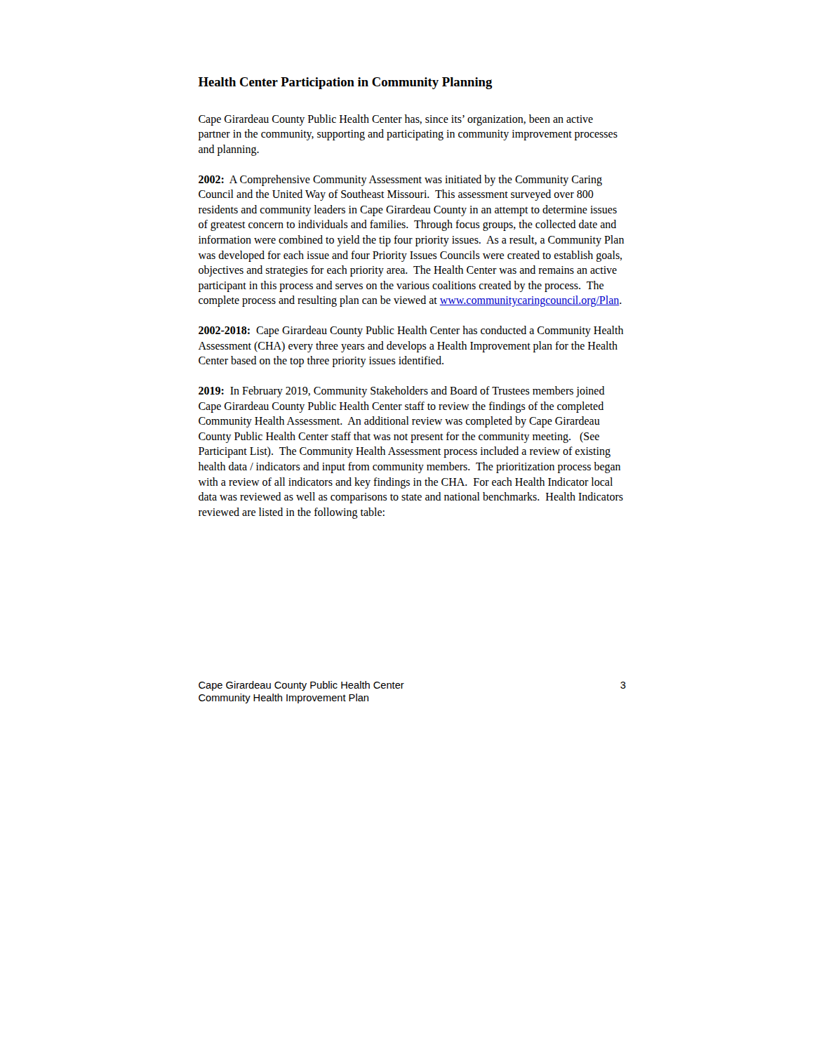Health Center Participation in Community Planning
Cape Girardeau County Public Health Center has, since its’ organization, been an active partner in the community, supporting and participating in community improvement processes and planning.
2002: A Comprehensive Community Assessment was initiated by the Community Caring Council and the United Way of Southeast Missouri. This assessment surveyed over 800 residents and community leaders in Cape Girardeau County in an attempt to determine issues of greatest concern to individuals and families. Through focus groups, the collected date and information were combined to yield the tip four priority issues. As a result, a Community Plan was developed for each issue and four Priority Issues Councils were created to establish goals, objectives and strategies for each priority area. The Health Center was and remains an active participant in this process and serves on the various coalitions created by the process. The complete process and resulting plan can be viewed at www.communitycaringcouncil.org/Plan.
2002-2018: Cape Girardeau County Public Health Center has conducted a Community Health Assessment (CHA) every three years and develops a Health Improvement plan for the Health Center based on the top three priority issues identified.
2019: In February 2019, Community Stakeholders and Board of Trustees members joined Cape Girardeau County Public Health Center staff to review the findings of the completed Community Health Assessment. An additional review was completed by Cape Girardeau County Public Health Center staff that was not present for the community meeting. (See Participant List). The Community Health Assessment process included a review of existing health data / indicators and input from community members. The prioritization process began with a review of all indicators and key findings in the CHA. For each Health Indicator local data was reviewed as well as comparisons to state and national benchmarks. Health Indicators reviewed are listed in the following table:
Cape Girardeau County Public Health Center
Community Health Improvement Plan 3